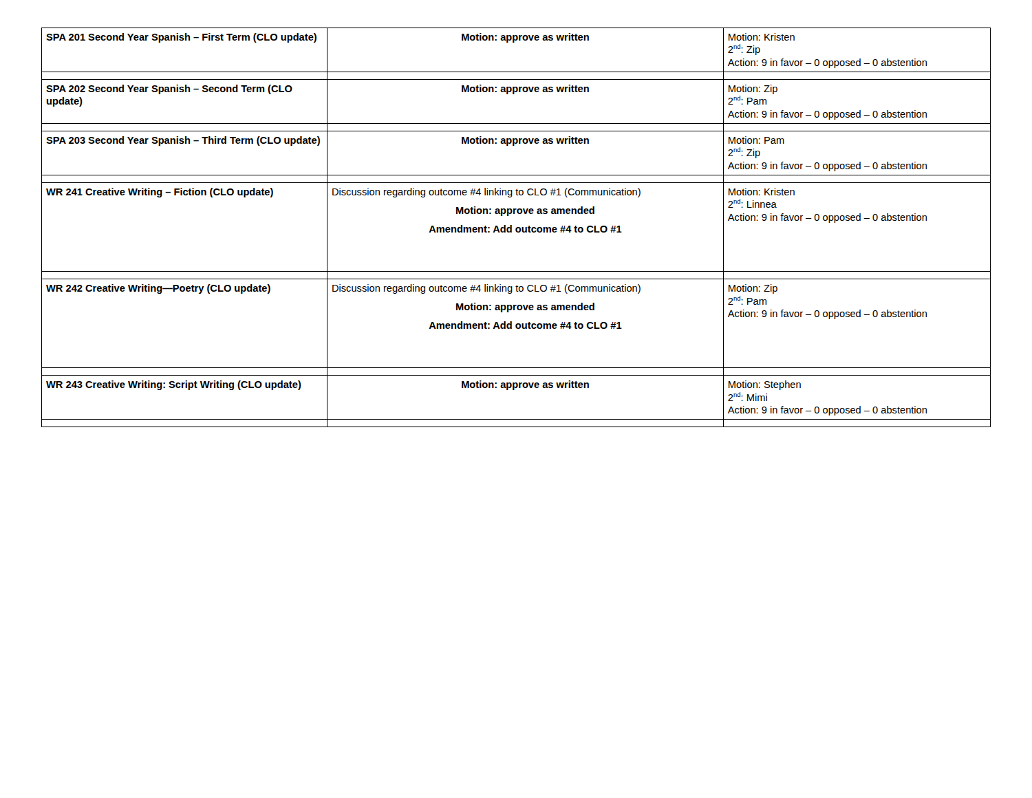| SPA 201 Second Year Spanish – First Term (CLO update) | Motion: approve as written | Motion: Kristen 2 nd : Zip Action: 9 in favor – 0 opposed – 0 abstention |
| SPA 202 Second Year Spanish – Second Term (CLO update) | Motion: approve as written | Motion: Zip 2 nd : Pam Action: 9 in favor – 0 opposed – 0 abstention |
| SPA 203 Second Year Spanish – Third Term (CLO update) | Motion: approve as written | Motion: Pam 2 nd : Zip Action: 9 in favor – 0 opposed – 0 abstention |
| WR 241 Creative Writing – Fiction (CLO update) | Discussion regarding outcome #4 linking to CLO #1 (Communication) Motion: approve as amended Amendment: Add outcome #4 to CLO #1 | Motion: Kristen 2 nd : Linnea Action: 9 in favor – 0 opposed – 0 abstention |
| WR 242 Creative Writing—Poetry (CLO update) | Discussion regarding outcome #4 linking to CLO #1 (Communication) Motion: approve as amended Amendment: Add outcome #4 to CLO #1 | Motion: Zip 2 nd : Pam Action: 9 in favor – 0 opposed – 0 abstention |
| WR 243 Creative Writing: Script Writing (CLO update) | Motion: approve as written | Motion: Stephen 2 nd : Mimi Action: 9 in favor – 0 opposed – 0 abstention |